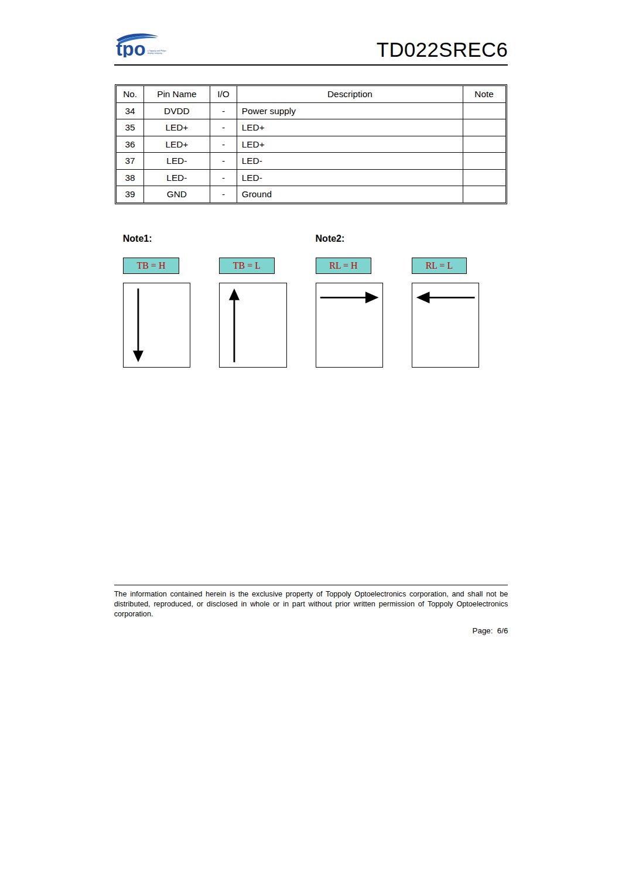tpo a Toppoly and Philips display company
TD022SREC6
| No. | Pin Name | I/O | Description | Note |
| --- | --- | --- | --- | --- |
| 34 | DVDD | - | Power supply | |
| 35 | LED+ | - | LED+ | |
| 36 | LED+ | - | LED+ | |
| 37 | LED- | - | LED- | |
| 38 | LED- | - | LED- | |
| 39 | GND | - | Ground | |
Note1:
Note2:
TB = H
TB = L
RL = H
RL = L
The information contained herein is the exclusive property of Toppoly Optoelectronics corporation, and shall not be distributed, reproduced, or disclosed in whole or in part without prior written permission of Toppoly Optoelectronics corporation.
Page: 6/6